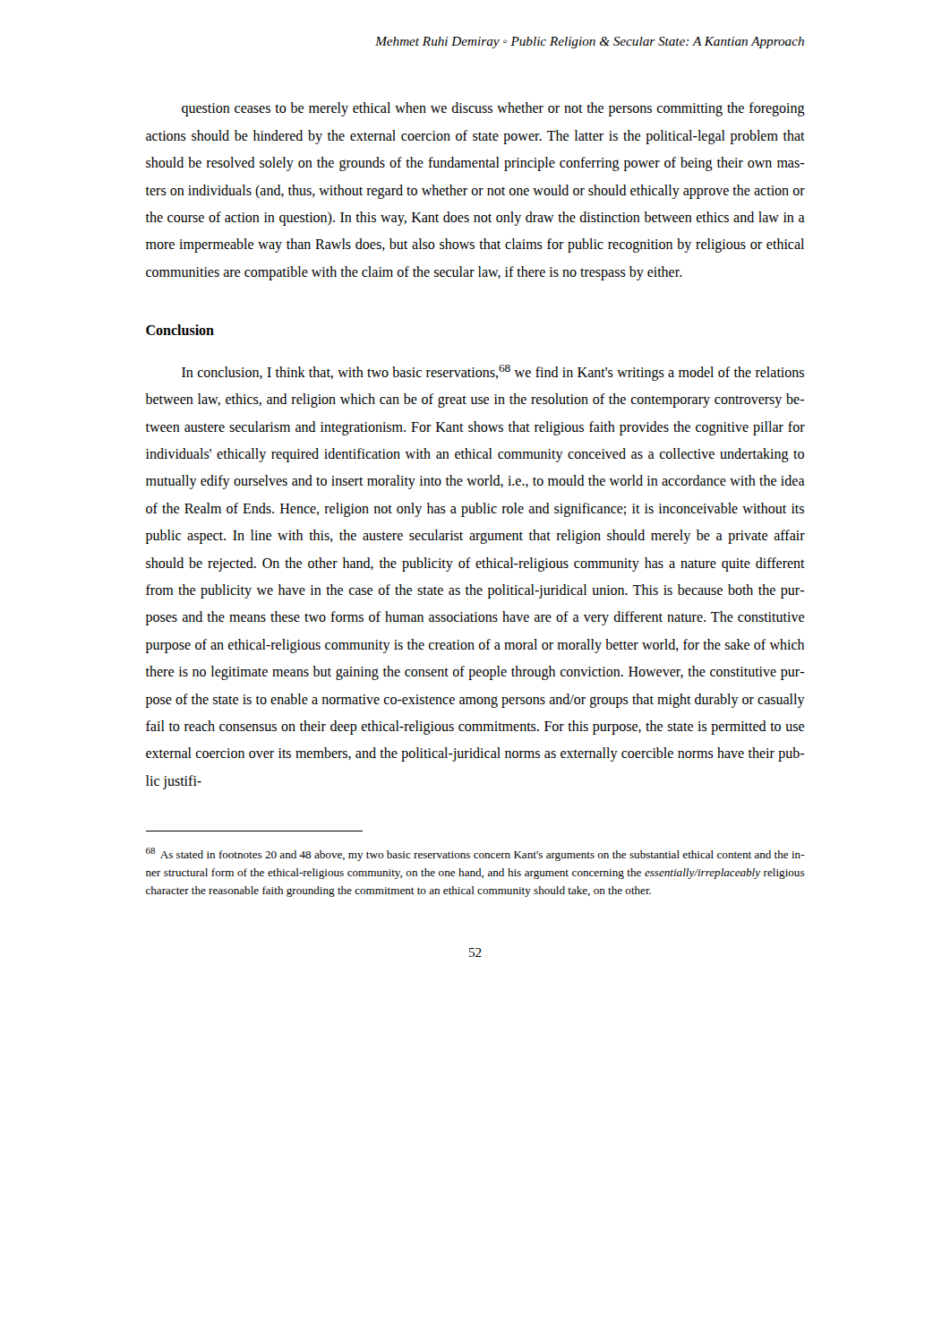Mehmet Ruhi Demiray ◦ Public Religion & Secular State: A Kantian Approach
question ceases to be merely ethical when we discuss whether or not the persons committing the foregoing actions should be hindered by the external coercion of state power. The latter is the political-legal problem that should be resolved solely on the grounds of the fundamental principle conferring power of being their own masters on individuals (and, thus, without regard to whether or not one would or should ethically approve the action or the course of action in question). In this way, Kant does not only draw the distinction between ethics and law in a more impermeable way than Rawls does, but also shows that claims for public recognition by religious or ethical communities are compatible with the claim of the secular law, if there is no trespass by either.
Conclusion
In conclusion, I think that, with two basic reservations,68 we find in Kant's writings a model of the relations between law, ethics, and religion which can be of great use in the resolution of the contemporary controversy between austere secularism and integrationism. For Kant shows that religious faith provides the cognitive pillar for individuals' ethically required identification with an ethical community conceived as a collective undertaking to mutually edify ourselves and to insert morality into the world, i.e., to mould the world in accordance with the idea of the Realm of Ends. Hence, religion not only has a public role and significance; it is inconceivable without its public aspect. In line with this, the austere secularist argument that religion should merely be a private affair should be rejected. On the other hand, the publicity of ethical-religious community has a nature quite different from the publicity we have in the case of the state as the political-juridical union. This is because both the purposes and the means these two forms of human associations have are of a very different nature. The constitutive purpose of an ethical-religious community is the creation of a moral or morally better world, for the sake of which there is no legitimate means but gaining the consent of people through conviction. However, the constitutive purpose of the state is to enable a normative co-existence among persons and/or groups that might durably or casually fail to reach consensus on their deep ethical-religious commitments. For this purpose, the state is permitted to use external coercion over its members, and the political-juridical norms as externally coercible norms have their public justifi-
68 As stated in footnotes 20 and 48 above, my two basic reservations concern Kant's arguments on the substantial ethical content and the inner structural form of the ethical-religious community, on the one hand, and his argument concerning the essentially/irreplaceably religious character the reasonable faith grounding the commitment to an ethical community should take, on the other.
52